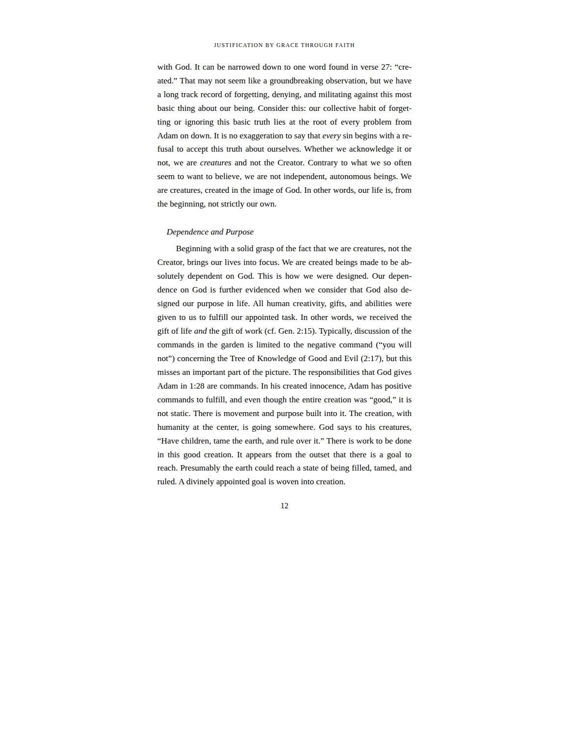Justification by Grace Through Faith
with God. It can be narrowed down to one word found in verse 27: “created.” That may not seem like a groundbreaking observation, but we have a long track record of forgetting, denying, and militating against this most basic thing about our being. Consider this: our collective habit of forgetting or ignoring this basic truth lies at the root of every problem from Adam on down. It is no exaggeration to say that every sin begins with a refusal to accept this truth about ourselves. Whether we acknowledge it or not, we are creatures and not the Creator. Contrary to what we so often seem to want to believe, we are not independent, autonomous beings. We are creatures, created in the image of God. In other words, our life is, from the beginning, not strictly our own.
Dependence and Purpose
Beginning with a solid grasp of the fact that we are creatures, not the Creator, brings our lives into focus. We are created beings made to be absolutely dependent on God. This is how we were designed. Our dependence on God is further evidenced when we consider that God also designed our purpose in life. All human creativity, gifts, and abilities were given to us to fulfill our appointed task. In other words, we received the gift of life and the gift of work (cf. Gen. 2:15). Typically, discussion of the commands in the garden is limited to the negative command (“you will not”) concerning the Tree of Knowledge of Good and Evil (2:17), but this misses an important part of the picture. The responsibilities that God gives Adam in 1:28 are commands. In his created innocence, Adam has positive commands to fulfill, and even though the entire creation was “good,” it is not static. There is movement and purpose built into it. The creation, with humanity at the center, is going somewhere. God says to his creatures, “Have children, tame the earth, and rule over it.” There is work to be done in this good creation. It appears from the outset that there is a goal to reach. Presumably the earth could reach a state of being filled, tamed, and ruled. A divinely appointed goal is woven into creation.
12